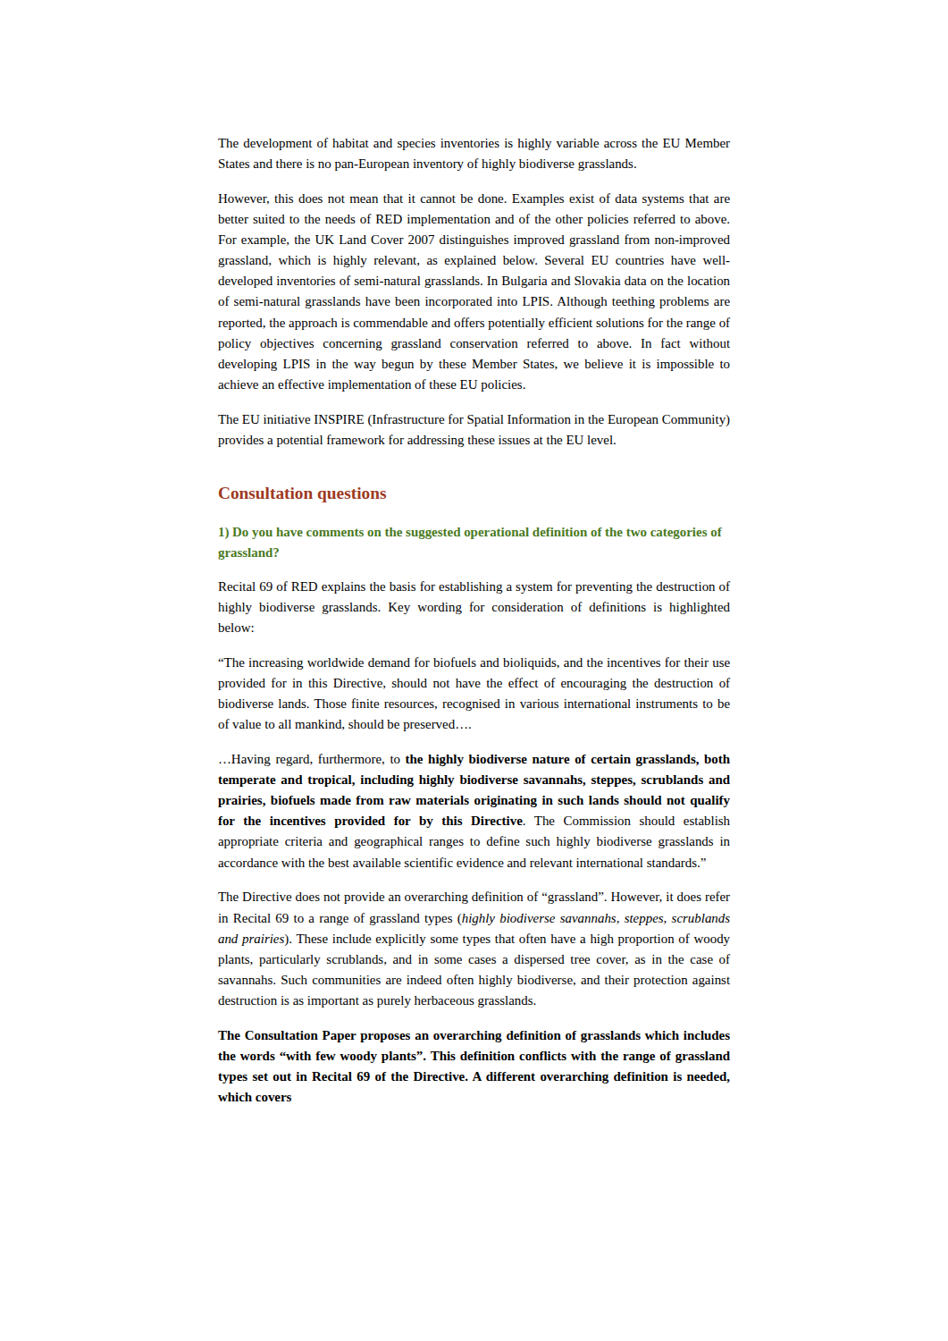The development of habitat and species inventories is highly variable across the EU Member States and there is no pan-European inventory of highly biodiverse grasslands.
However, this does not mean that it cannot be done. Examples exist of data systems that are better suited to the needs of RED implementation and of the other policies referred to above. For example, the UK Land Cover 2007 distinguishes improved grassland from non-improved grassland, which is highly relevant, as explained below. Several EU countries have well-developed inventories of semi-natural grasslands. In Bulgaria and Slovakia data on the location of semi-natural grasslands have been incorporated into LPIS. Although teething problems are reported, the approach is commendable and offers potentially efficient solutions for the range of policy objectives concerning grassland conservation referred to above. In fact without developing LPIS in the way begun by these Member States, we believe it is impossible to achieve an effective implementation of these EU policies.
The EU initiative INSPIRE (Infrastructure for Spatial Information in the European Community) provides a potential framework for addressing these issues at the EU level.
Consultation questions
1) Do you have comments on the suggested operational definition of the two categories of grassland?
Recital 69 of RED explains the basis for establishing a system for preventing the destruction of highly biodiverse grasslands. Key wording for consideration of definitions is highlighted below:
“The increasing worldwide demand for biofuels and bioliquids, and the incentives for their use provided for in this Directive, should not have the effect of encouraging the destruction of biodiverse lands. Those finite resources, recognised in various international instruments to be of value to all mankind, should be preserved….
…Having regard, furthermore, to the highly biodiverse nature of certain grasslands, both temperate and tropical, including highly biodiverse savannahs, steppes, scrublands and prairies, biofuels made from raw materials originating in such lands should not qualify for the incentives provided for by this Directive. The Commission should establish appropriate criteria and geographical ranges to define such highly biodiverse grasslands in accordance with the best available scientific evidence and relevant international standards.”
The Directive does not provide an overarching definition of “grassland”. However, it does refer in Recital 69 to a range of grassland types (highly biodiverse savannahs, steppes, scrublands and prairies). These include explicitly some types that often have a high proportion of woody plants, particularly scrublands, and in some cases a dispersed tree cover, as in the case of savannahs. Such communities are indeed often highly biodiverse, and their protection against destruction is as important as purely herbaceous grasslands.
The Consultation Paper proposes an overarching definition of grasslands which includes the words “with few woody plants”. This definition conflicts with the range of grassland types set out in Recital 69 of the Directive. A different overarching definition is needed, which covers